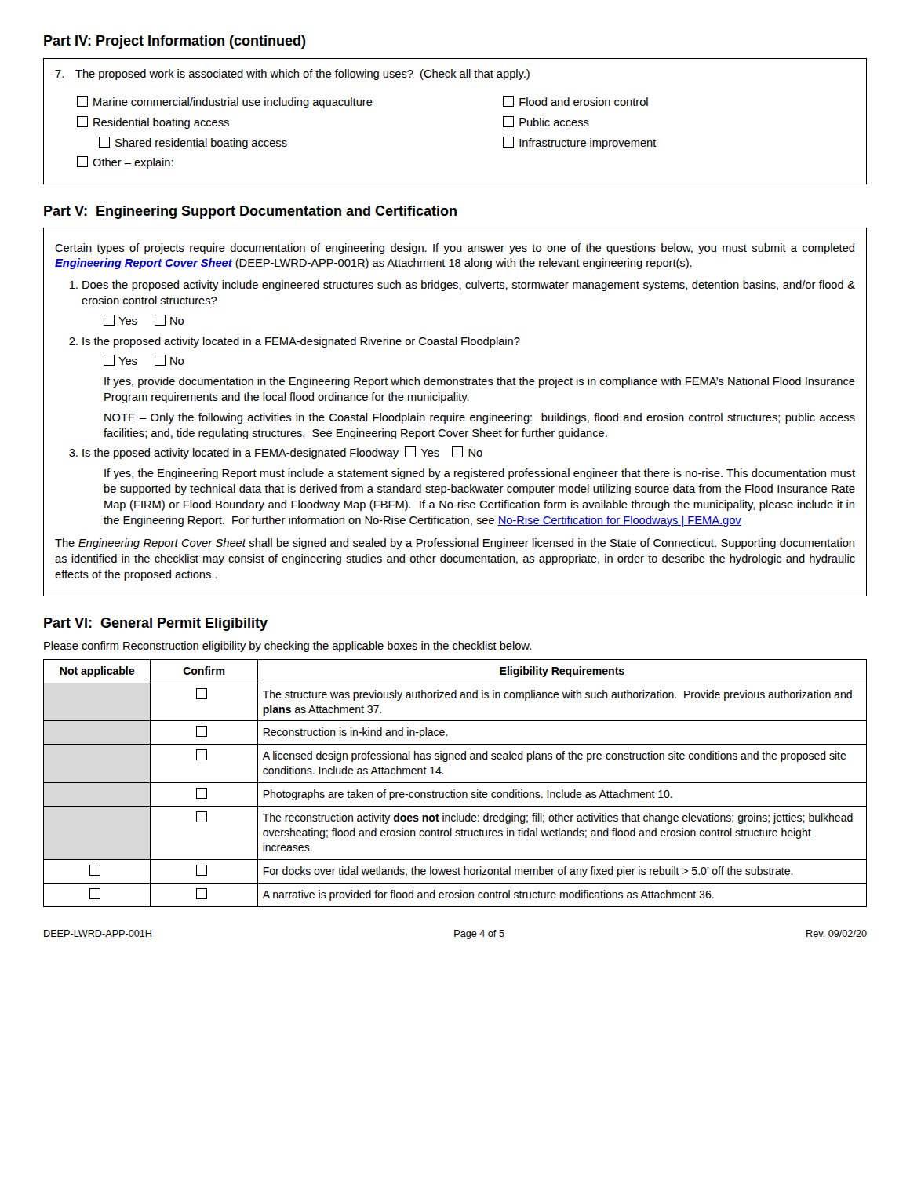Part IV: Project Information (continued)
7.
The proposed work is associated with which of the following uses? (Check all that apply.)
Marine commercial/industrial use including aquaculture
Residential boating access
Shared residential boating access
Other – explain:
Flood and erosion control
Public access
Infrastructure improvement
Part V: Engineering Support Documentation and Certification
Certain types of projects require documentation of engineering design. If you answer yes to one of the questions below, you must submit a completed Engineering Report Cover Sheet (DEEP-LWRD-APP-001R) as Attachment 18 along with the relevant engineering report(s).
Does the proposed activity include engineered structures such as bridges, culverts, stormwater management systems, detention basins, and/or flood & erosion control structures?
Yes No
Is the proposed activity located in a FEMA-designated Riverine or Coastal Floodplain?
Yes No
If yes, provide documentation in the Engineering Report which demonstrates that the project is in compliance with FEMA’s National Flood Insurance Program requirements and the local flood ordinance for the municipality.
NOTE – Only the following activities in the Coastal Floodplain require engineering: buildings, flood and erosion control structures; public access facilities; and, tide regulating structures. See Engineering Report Cover Sheet for further guidance.
Is the pposed activity located in a FEMA-designated Floodway Yes No
If yes, the Engineering Report must include a statement signed by a registered professional engineer that there is no-rise. This documentation must be supported by technical data that is derived from a standard step-backwater computer model utilizing source data from the Flood Insurance Rate Map (FIRM) or Flood Boundary and Floodway Map (FBFM). If a No-rise Certification form is available through the municipality, please include it in the Engineering Report. For further information on No-Rise Certification, see No-Rise Certification for Floodways | FEMA.gov
The Engineering Report Cover Sheet shall be signed and sealed by a Professional Engineer licensed in the State of Connecticut. Supporting documentation as identified in the checklist may consist of engineering studies and other documentation, as appropriate, in order to describe the hydrologic and hydraulic effects of the proposed actions..
Part VI: General Permit Eligibility
Please confirm Reconstruction eligibility by checking the applicable boxes in the checklist below.
| Not applicable | Confirm | Eligibility Requirements |
| --- | --- | --- |
| | | The structure was previously authorized and is in compliance with such authorization. Provide previous authorization and plans as Attachment 37. |
| | | Reconstruction is in-kind and in-place. |
| | | A licensed design professional has signed and sealed plans of the pre-construction site conditions and the proposed site conditions. Include as Attachment 14. |
| | | Photographs are taken of pre-construction site conditions. Include as Attachment 10. |
| | | The reconstruction activity does not include: dredging; fill; other activities that change elevations; groins; jetties; bulkhead oversheating; flood and erosion control structures in tidal wetlands; and flood and erosion control structure height increases. |
| | | For docks over tidal wetlands, the lowest horizontal member of any fixed pier is rebuilt > 5.0’ off the substrate. |
| | | A narrative is provided for flood and erosion control structure modifications as Attachment 36. |
DEEP-LWRD-APP-001H
Page 4 of 5
Rev. 09/02/20